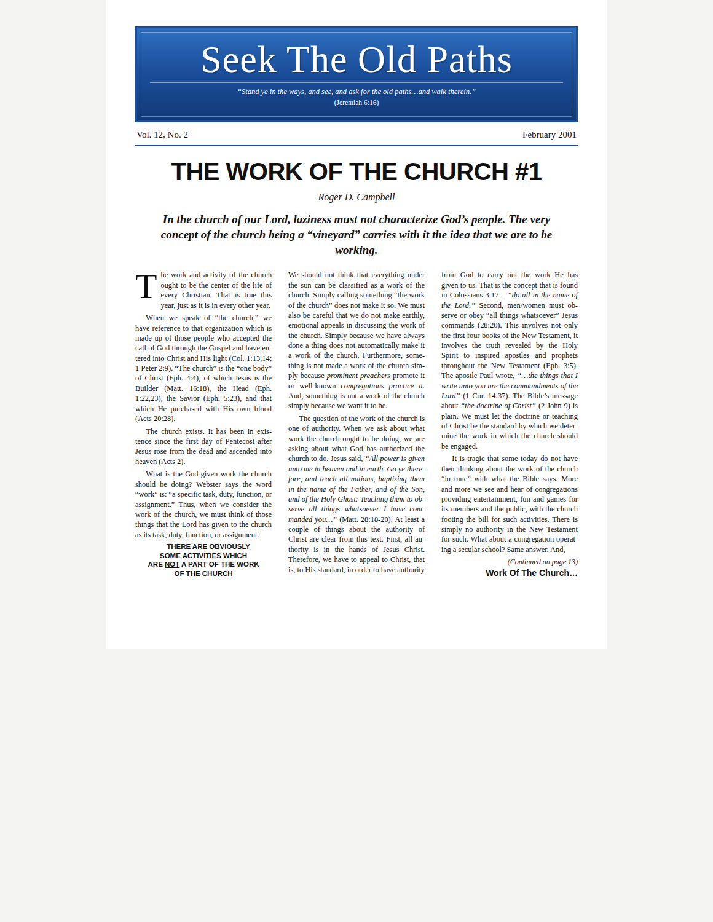Seek The Old Paths
“Stand ye in the ways, and see, and ask for the old paths…and walk therein.”
(Jeremiah 6:16)
Vol. 12, No. 2 February 2001
THE WORK OF THE CHURCH #1
Roger D. Campbell
In the church of our Lord, laziness must not characterize God’s people. The very concept of the church being a “vineyard” carries with it the idea that we are to be working.
The work and activity of the church ought to be the center of the life of every Christian. That is true this year, just as it is in every other year.
When we speak of “the church,” we have reference to that organization which is made up of those people who accepted the call of God through the Gospel and have entered into Christ and His light (Col. 1:13,14; 1 Peter 2:9). “The church” is the “one body” of Christ (Eph. 4:4), of which Jesus is the Builder (Matt. 16:18), the Head (Eph. 1:22,23), the Savior (Eph. 5:23), and that which He purchased with His own blood (Acts 20:28).
The church exists. It has been in existence since the first day of Pentecost after Jesus rose from the dead and ascended into heaven (Acts 2).
What is the God-given work the church should be doing? Webster says the word “work” is: “a specific task, duty, function, or assignment.” Thus, when we consider the work of the church, we must think of those things that the Lord has given to the church as its task, duty, function, or assignment.
THERE ARE OBVIOUSLY
SOME ACTIVITIES WHICH
ARE NOT A PART OF THE WORK
OF THE CHURCH
We should not think that everything under the sun can be classified as a work of the church. Simply calling something “the work of the church” does not make it so. We must also be careful that we do not make earthly, emotional appeals in discussing the work of the church. Simply because we have always done a thing does not automatically make it a work of the church. Furthermore, something is not made a work of the church simply because prominent preachers promote it or well-known congregations practice it. And, something is not a work of the church simply because we want it to be.
The question of the work of the church is one of authority. When we ask about what work the church ought to be doing, we are asking about what God has authorized the church to do. Jesus said, “All power is given unto me in heaven and in earth. Go ye therefore, and teach all nations, baptizing them in the name of the Father, and of the Son, and of the Holy Ghost: Teaching them to observe all things whatsoever I have commanded you…” (Matt. 28:18-20). At least a couple of things about the authority of Christ are clear from this text. First, all authority is in the hands of Jesus Christ. Therefore, we have to appeal to Christ, that is, to His standard, in order to have authority from God to carry out the work He has given to us. That is the concept that is found in Colossians 3:17 – “do all in the name of the Lord.” Second, men/women must observe or obey “all things whatsoever” Jesus commands (28:20). This involves not only the first four books of the New Testament, it involves the truth revealed by the Holy Spirit to inspired apostles and prophets throughout the New Testament (Eph. 3:5). The apostle Paul wrote, “…the things that I write unto you are the commandments of the Lord” (1 Cor. 14:37). The Bible’s message about “the doctrine of Christ” (2 John 9) is plain. We must let the doctrine or teaching of Christ be the standard by which we determine the work in which the church should be engaged.
It is tragic that some today do not have their thinking about the work of the church “in tune” with what the Bible says. More and more we see and hear of congregations providing entertainment, fun and games for its members and the public, with the church footing the bill for such activities. There is simply no authority in the New Testament for such. What about a congregation operating a secular school? Same answer. And,
(Continued on page 13) Work Of The Church…